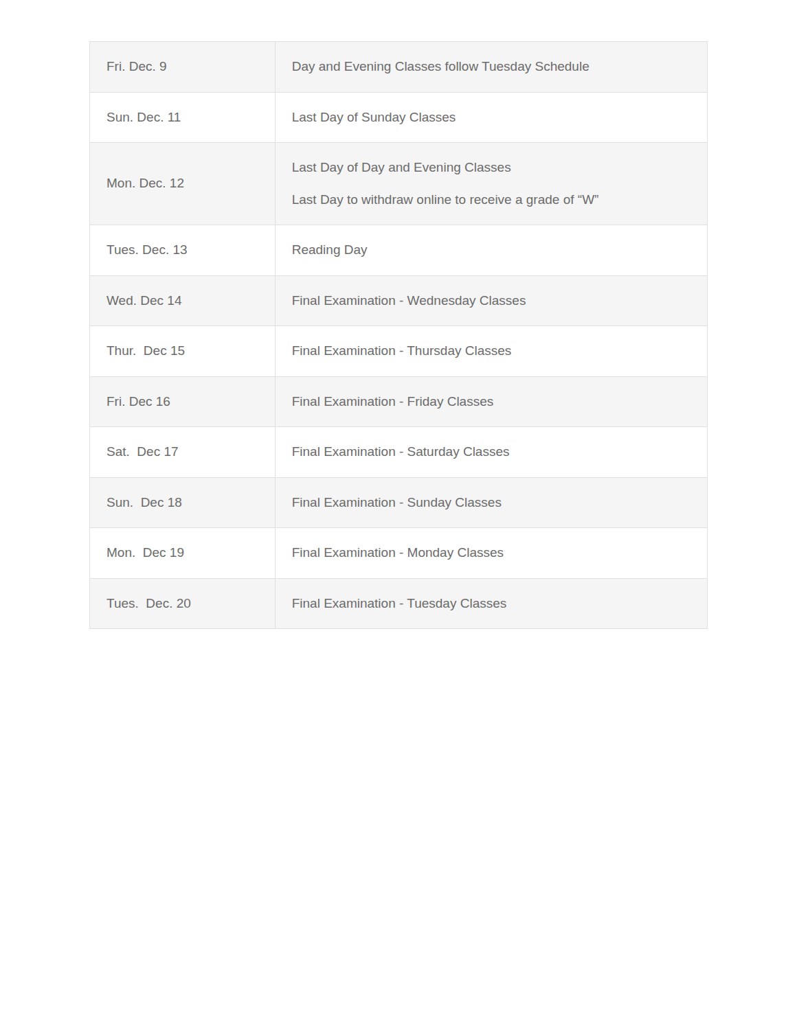| Fri. Dec. 9 | Day and Evening Classes follow Tuesday Schedule |
| Sun. Dec. 11 | Last Day of Sunday Classes |
| Mon. Dec. 12 | Last Day of Day and Evening Classes Last Day to withdraw online to receive a grade of “W” |
| Tues. Dec. 13 | Reading Day |
| Wed. Dec 14 | Final Examination - Wednesday Classes |
| Thur. Dec 15 | Final Examination - Thursday Classes |
| Fri. Dec 16 | Final Examination - Friday Classes |
| Sat. Dec 17 | Final Examination - Saturday Classes |
| Sun. Dec 18 | Final Examination - Sunday Classes |
| Mon. Dec 19 | Final Examination - Monday Classes |
| Tues. Dec. 20 | Final Examination - Tuesday Classes |